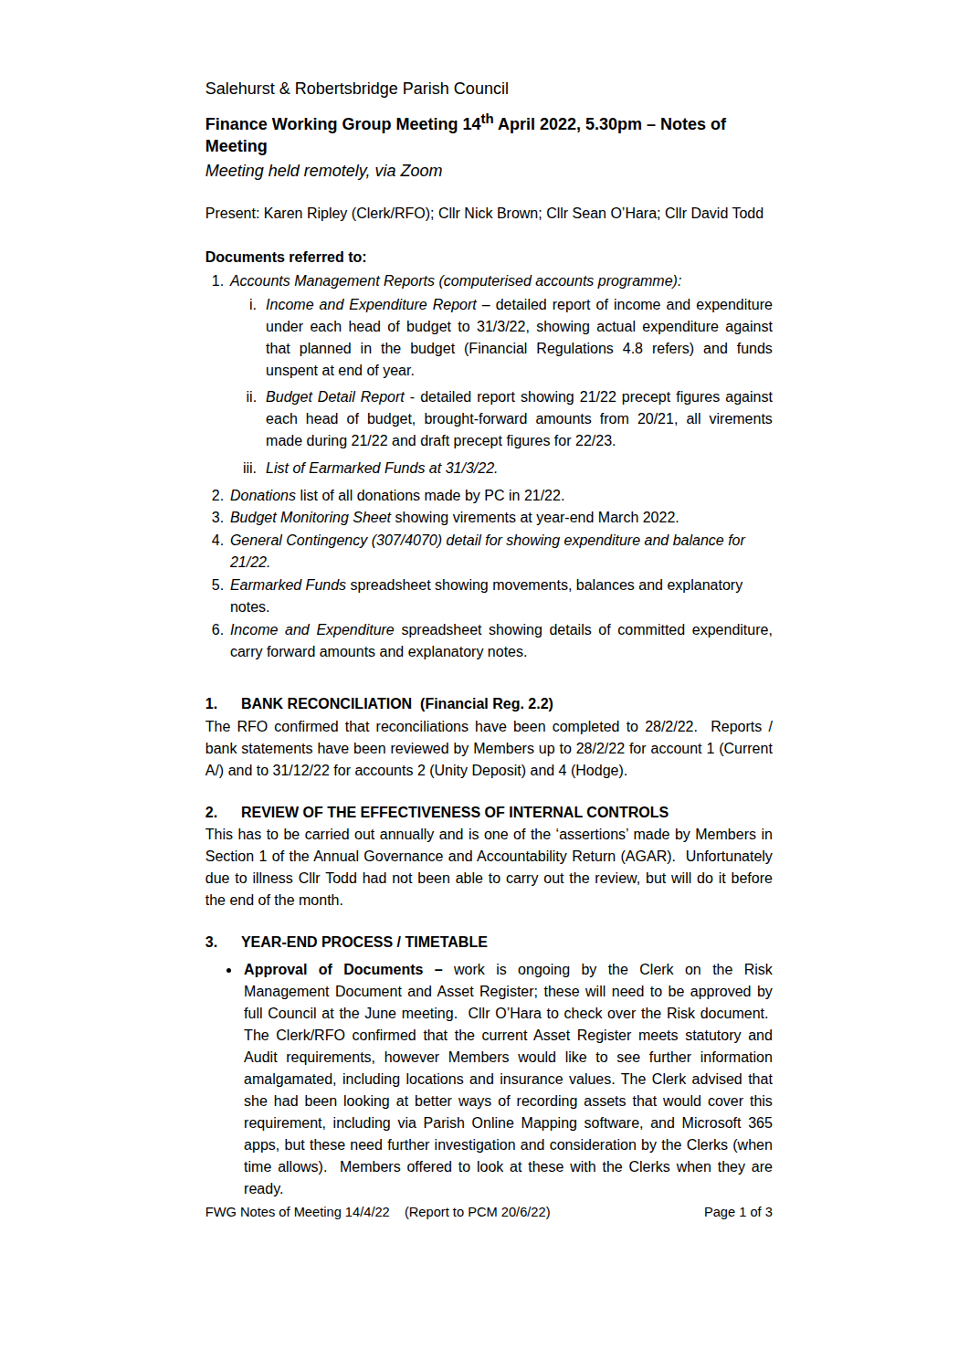Salehurst & Robertsbridge Parish Council
Finance Working Group Meeting 14th April 2022, 5.30pm – Notes of Meeting
Meeting held remotely, via Zoom
Present: Karen Ripley (Clerk/RFO); Cllr Nick Brown; Cllr Sean O’Hara; Cllr David Todd
Documents referred to:
Accounts Management Reports (computerised accounts programme):
Income and Expenditure Report – detailed report of income and expenditure under each head of budget to 31/3/22, showing actual expenditure against that planned in the budget (Financial Regulations 4.8 refers) and funds unspent at end of year.
Budget Detail Report - detailed report showing 21/22 precept figures against each head of budget, brought-forward amounts from 20/21, all virements made during 21/22 and draft precept figures for 22/23.
List of Earmarked Funds at 31/3/22.
Donations list of all donations made by PC in 21/22.
Budget Monitoring Sheet showing virements at year-end March 2022.
General Contingency (307/4070) detail for showing expenditure and balance for 21/22.
Earmarked Funds spreadsheet showing movements, balances and explanatory notes.
Income and Expenditure spreadsheet showing details of committed expenditure, carry forward amounts and explanatory notes.
1. BANK RECONCILIATION (Financial Reg. 2.2)
The RFO confirmed that reconciliations have been completed to 28/2/22. Reports / bank statements have been reviewed by Members up to 28/2/22 for account 1 (Current A/) and to 31/12/22 for accounts 2 (Unity Deposit) and 4 (Hodge).
2. REVIEW OF THE EFFECTIVENESS OF INTERNAL CONTROLS
This has to be carried out annually and is one of the ‘assertions’ made by Members in Section 1 of the Annual Governance and Accountability Return (AGAR). Unfortunately due to illness Cllr Todd had not been able to carry out the review, but will do it before the end of the month.
3. YEAR-END PROCESS / TIMETABLE
Approval of Documents – work is ongoing by the Clerk on the Risk Management Document and Asset Register; these will need to be approved by full Council at the June meeting. Cllr O’Hara to check over the Risk document. The Clerk/RFO confirmed that the current Asset Register meets statutory and Audit requirements, however Members would like to see further information amalgamated, including locations and insurance values. The Clerk advised that she had been looking at better ways of recording assets that would cover this requirement, including via Parish Online Mapping software, and Microsoft 365 apps, but these need further investigation and consideration by the Clerks (when time allows). Members offered to look at these with the Clerks when they are ready.
FWG Notes of Meeting 14/4/22 (Report to PCM 20/6/22) Page 1 of 3